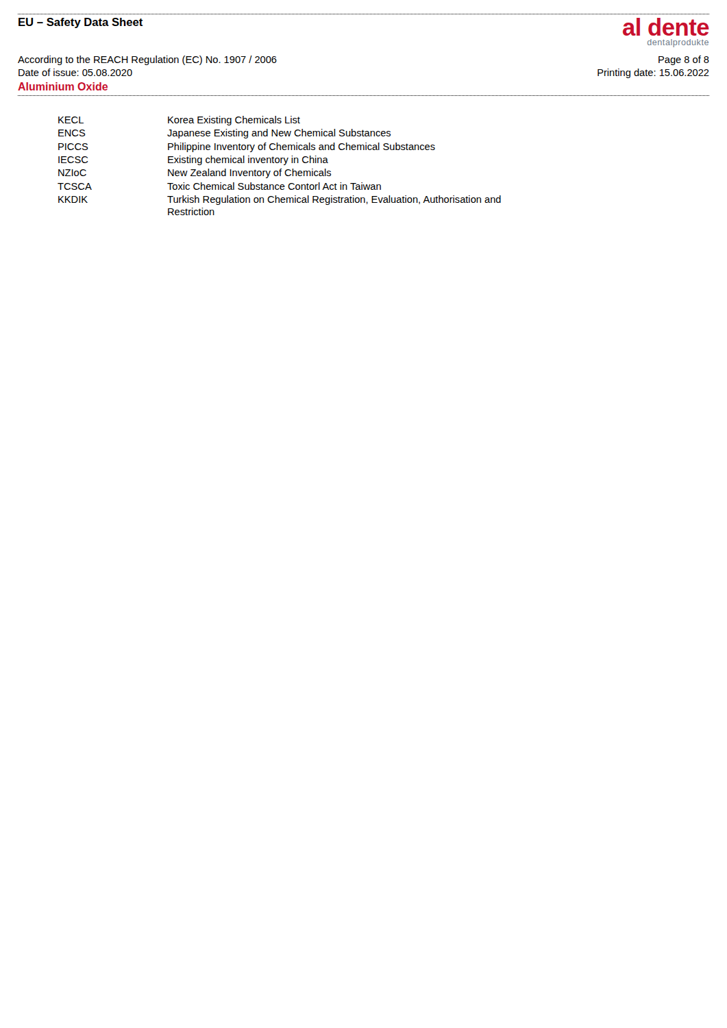EU – Safety Data Sheet
al dente
dentalprodukte
According to the REACH Regulation (EC) No. 1907 / 2006
Date of issue: 05.08.2020
Page 8 of 8
Printing date: 15.06.2022
Aluminium Oxide
| KECL | Korea Existing Chemicals List |
| ENCS | Japanese Existing and New Chemical Substances |
| PICCS | Philippine Inventory of Chemicals and Chemical Substances |
| IECSC | Existing chemical inventory in China |
| NZIoC | New Zealand Inventory of Chemicals |
| TCSCA | Toxic Chemical Substance Contorl Act in Taiwan |
| KKDIK | Turkish Regulation on Chemical Registration, Evaluation, Authorisation and Restriction |